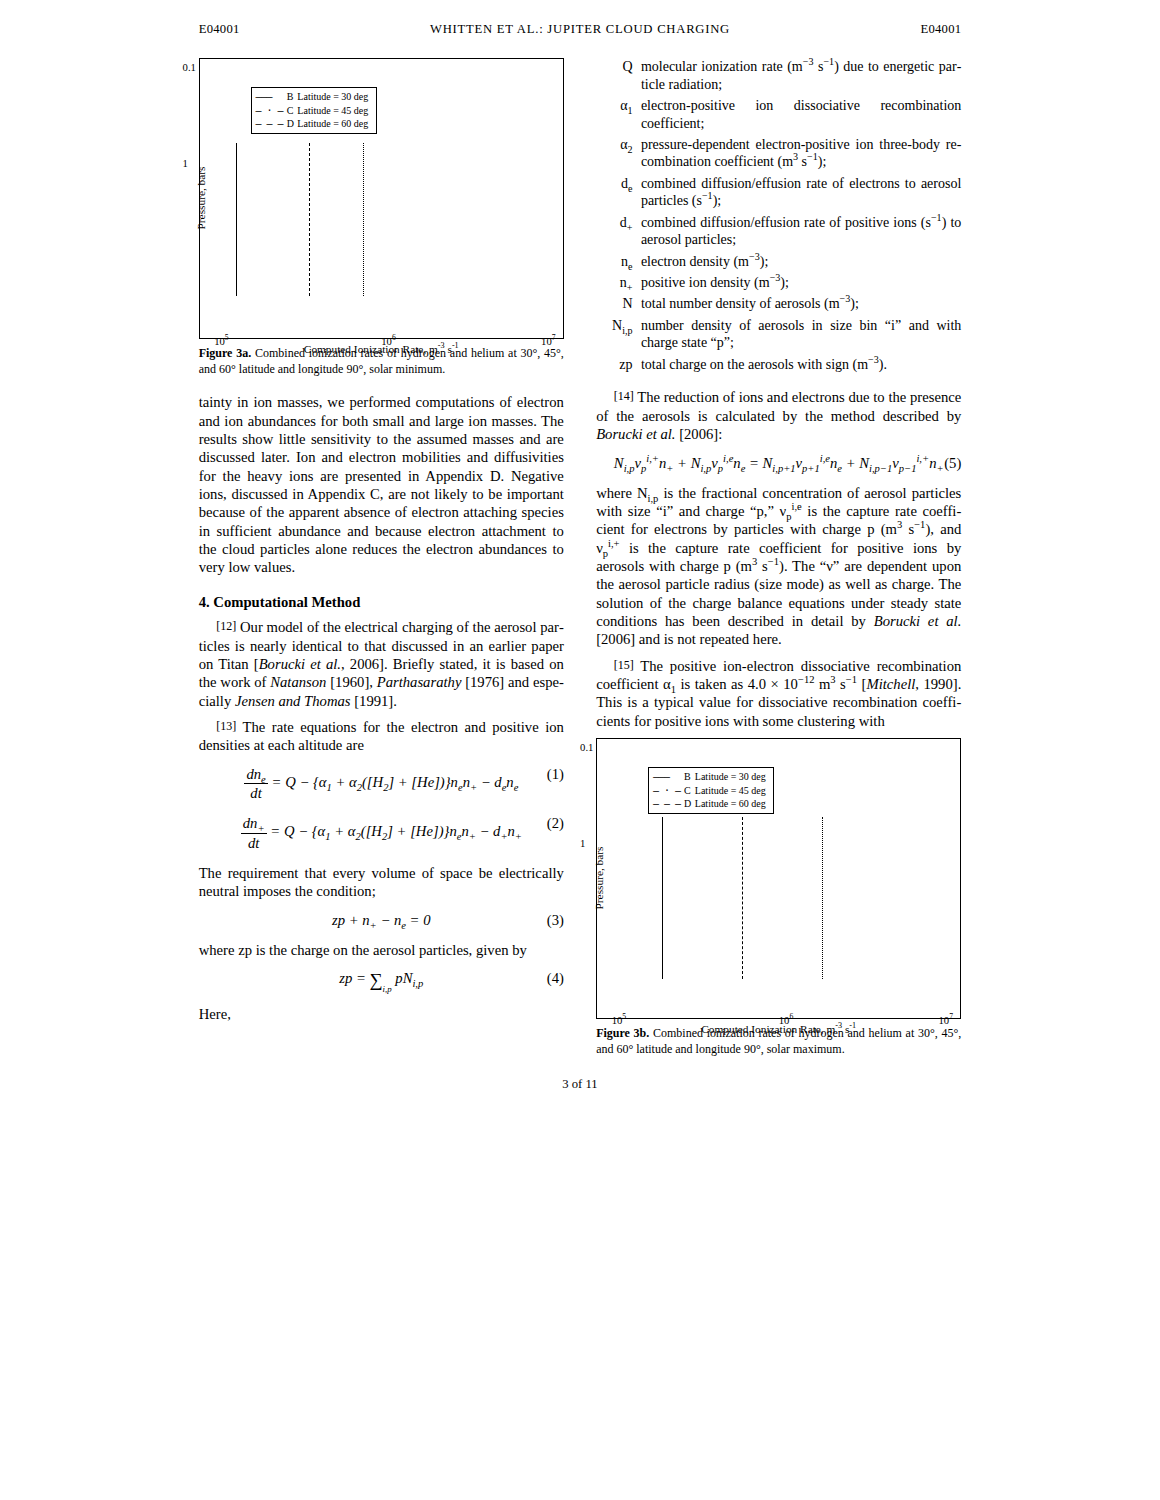E04001 WHITTEN ET AL.: JUPITER CLOUD CHARGING E04001
Pressure, bars 0.1 1 105 106 107 Computed Ionization Rate, m-3 s-1
| ——— | B | Latitude = 30 deg |
| — · — | C | Latitude = 45 deg |
| – – – | D | Latitude = 60 deg |
Figure 3a. Combined ionization rates of hydrogen and helium at 30°, 45°, and 60° latitude and longitude 90°, solar minimum.
tainty in ion masses, we performed computations of electron and ion abundances for both small and large ion masses. The results show little sensitivity to the assumed masses and are discussed later. Ion and electron mobilities and diffusivities for the heavy ions are presented in Appendix D. Negative ions, discussed in Appendix C, are not likely to be important because of the apparent absence of electron attaching species in sufficient abundance and because electron attachment to the cloud particles alone reduces the electron abundances to very low values.
4. Computational Method
[12] Our model of the electrical charging of the aerosol particles is nearly identical to that discussed in an earlier paper on Titan [Borucki et al., 2006]. Briefly stated, it is based on the work of Natanson [1960], Parthasarathy [1976] and especially Jensen and Thomas [1991].
[13] The rate equations for the electron and positive ion densities at each altitude are
dne dt = Q − {α1 + α2([H2] + [He])}nen+ − dene (1)
dn+dt = Q − {α1 + α2([H2] + [He])}nen+ − d+n+ (2)
The requirement that every volume of space be electrically neutral imposes the condition;
zp + n+ − ne = 0 (3)
where zp is the charge on the aerosol particles, given by
zp = ∑i,p pNi,p (4)
Here,
| Q | molecular ionization rate (m −3 s −1 ) due to energetic particle radiation; |
| α 1 | electron-positive ion dissociative recombination coefficient; |
| α 2 | pressure-dependent electron-positive ion three-body recombination coefficient (m 3 s −1 ); |
| d e | combined diffusion/effusion rate of electrons to aerosol particles (s −1 ); |
| d + | combined diffusion/effusion rate of positive ions (s −1 ) to aerosol particles; |
| n e | electron density (m −3 ); |
| n + | positive ion density (m −3 ); |
| N | total number density of aerosols (m −3 ); |
| N i,p | number density of aerosols in size bin “i” and with charge state “p”; |
| zp | total charge on the aerosols with sign (m −3 ). |
[14] The reduction of ions and electrons due to the presence of the aerosols is calculated by the method described by Borucki et al. [2006]:
Ni,pνpi,+n+ + Ni,pνpi,ene = Ni,p+1νp+1i,ene + Ni,p−1νp−1i,+n+ (5)
where Ni,p is the fractional concentration of aerosol particles with size “i” and charge “p,” νpi,e is the capture rate coefficient for electrons by particles with charge p (m3 s−1), and νpi,+ is the capture rate coefficient for positive ions by aerosols with charge p (m3 s−1). The “ν” are dependent upon the aerosol particle radius (size mode) as well as charge. The solution of the charge balance equations under steady state conditions has been described in detail by Borucki et al. [2006] and is not repeated here.
[15] The positive ion-electron dissociative recombination coefficient α1 is taken as 4.0 × 10−12 m3 s−1 [Mitchell, 1990]. This is a typical value for dissociative recombination coefficients for positive ions with some clustering with
Pressure, bars 0.1 1 105 106 107 Computed Ionization Rate, m-3 s-1
| ——— | B | Latitude = 30 deg |
| — · — | C | Latitude = 45 deg |
| – – – | D | Latitude = 60 deg |
Figure 3b. Combined ionization rates of hydrogen and helium at 30°, 45°, and 60° latitude and longitude 90°, solar maximum.
3 of 11